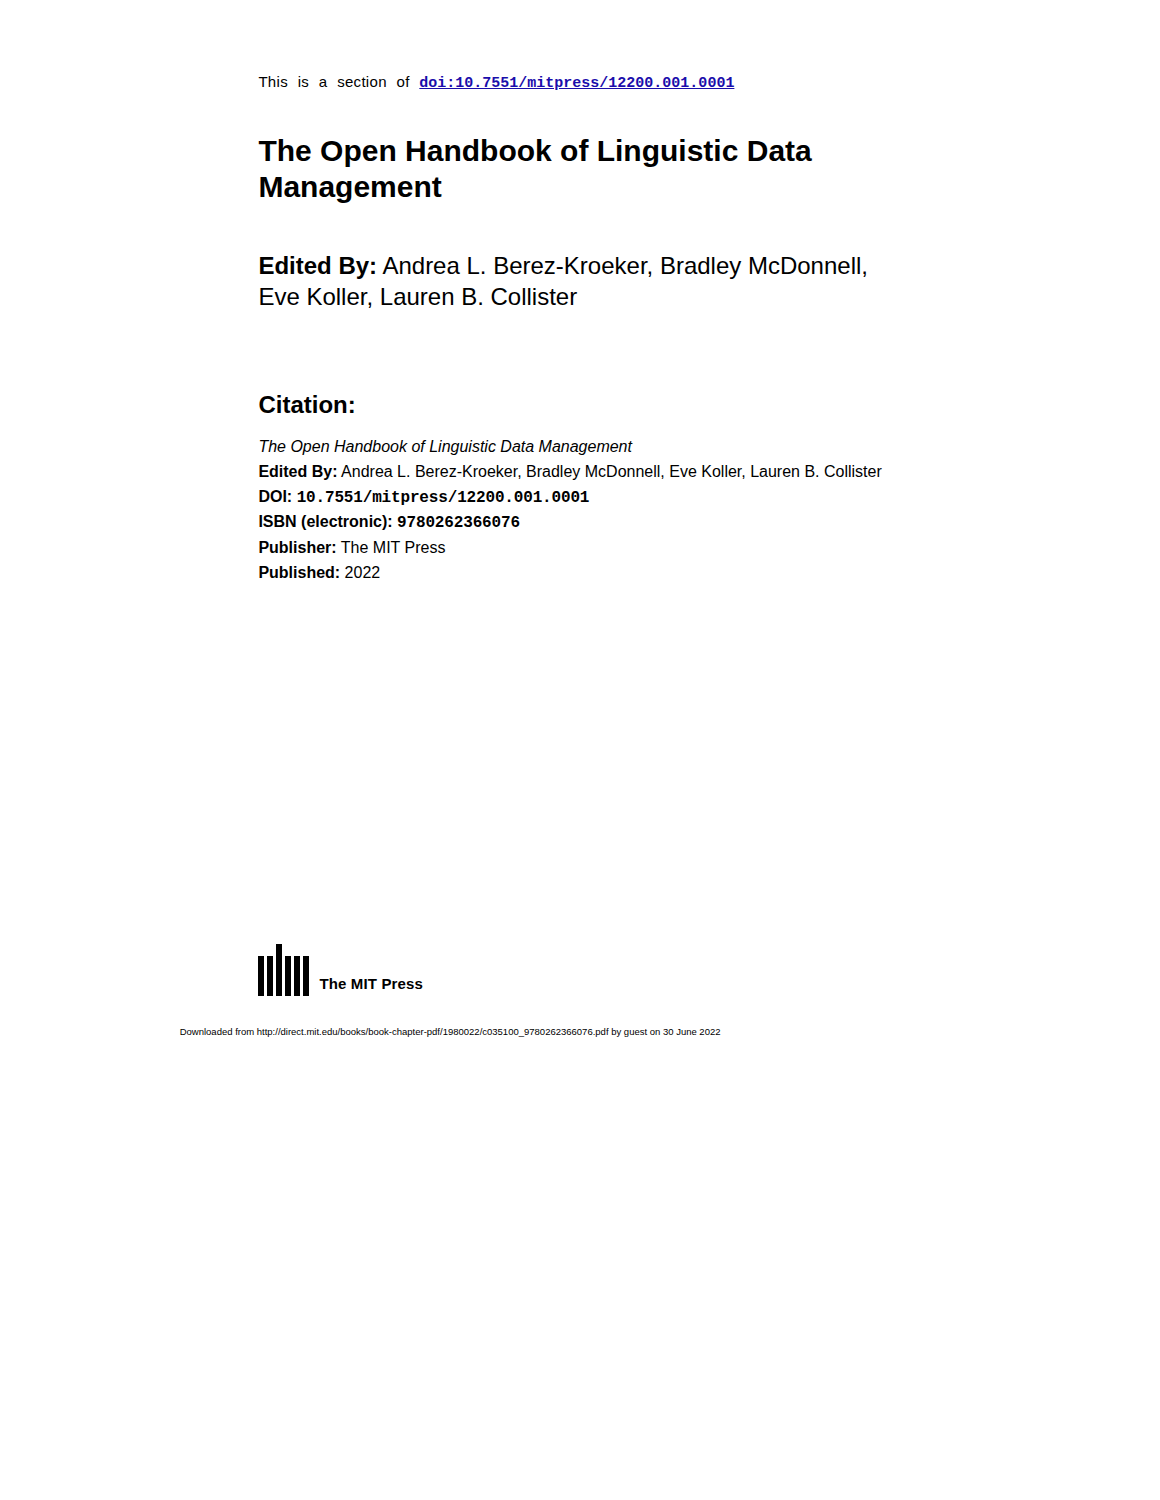This is a section of doi:10.7551/mitpress/12200.001.0001
The Open Handbook of Linguistic Data Management
Edited By: Andrea L. Berez-Kroeker, Bradley McDonnell, Eve Koller, Lauren B. Collister
Citation:
The Open Handbook of Linguistic Data Management
Edited By: Andrea L. Berez-Kroeker, Bradley McDonnell, Eve Koller, Lauren B. Collister
DOI: 10.7551/mitpress/12200.001.0001
ISBN (electronic): 9780262366076
Publisher: The MIT Press
Published: 2022
The MIT Press
Downloaded from http://direct.mit.edu/books/book-chapter-pdf/1980022/c035100_9780262366076.pdf by guest on 30 June 2022